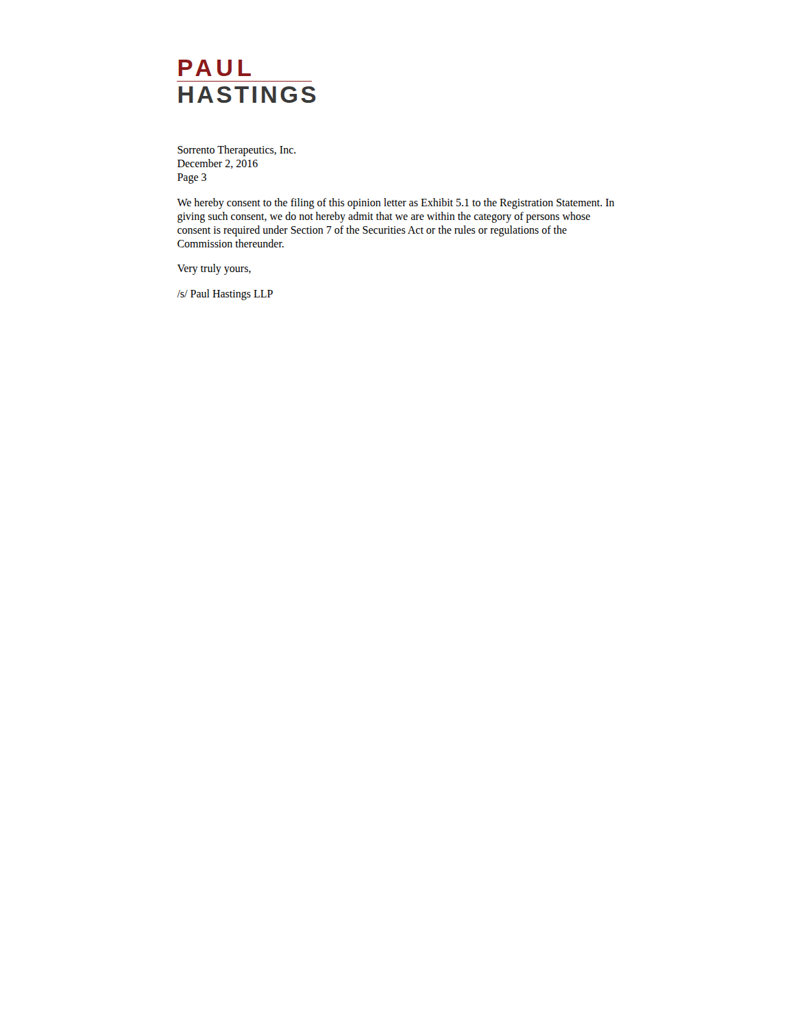PAUL
HASTINGS
Sorrento Therapeutics, Inc.
December 2, 2016
Page 3
We hereby consent to the filing of this opinion letter as Exhibit 5.1 to the Registration Statement. In giving such consent, we do not hereby admit that we are within the category of persons whose consent is required under Section 7 of the Securities Act or the rules or regulations of the Commission thereunder.
Very truly yours,
/s/ Paul Hastings LLP